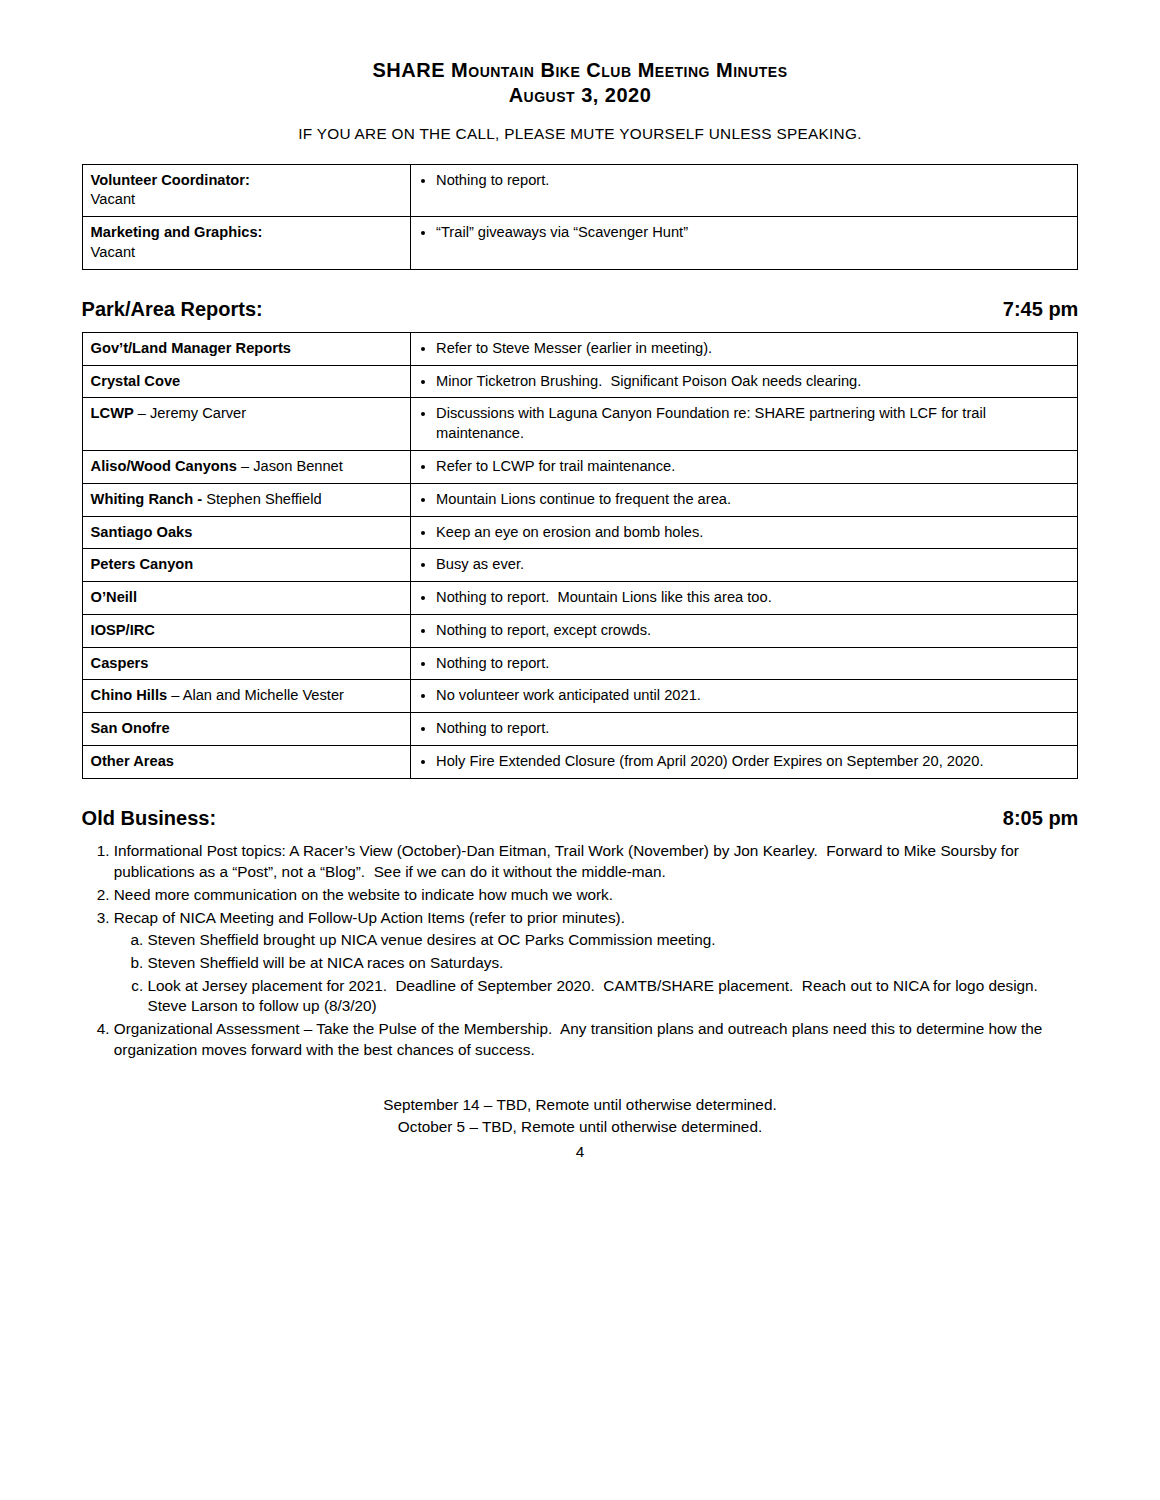SHARE Mountain Bike Club Meeting Minutes
August 3, 2020
If you are on the call, please mute yourself unless speaking.
| Volunteer Coordinator: Vacant | Nothing to report. |
| Marketing and Graphics: Vacant | “Trail” giveaways via “Scavenger Hunt” |
Park/Area Reports: 7:45 pm
| Gov’t/Land Manager Reports | Refer to Steve Messer (earlier in meeting). |
| Crystal Cove | Minor Ticketron Brushing. Significant Poison Oak needs clearing. |
| LCWP – Jeremy Carver | Discussions with Laguna Canyon Foundation re: SHARE partnering with LCF for trail maintenance. |
| Aliso/Wood Canyons – Jason Bennet | Refer to LCWP for trail maintenance. |
| Whiting Ranch - Stephen Sheffield | Mountain Lions continue to frequent the area. |
| Santiago Oaks | Keep an eye on erosion and bomb holes. |
| Peters Canyon | Busy as ever. |
| O’Neill | Nothing to report. Mountain Lions like this area too. |
| IOSP/IRC | Nothing to report, except crowds. |
| Caspers | Nothing to report. |
| Chino Hills – Alan and Michelle Vester | No volunteer work anticipated until 2021. |
| San Onofre | Nothing to report. |
| Other Areas | Holy Fire Extended Closure (from April 2020) Order Expires on September 20, 2020. |
Old Business: 8:05 pm
Informational Post topics: A Racer’s View (October)-Dan Eitman, Trail Work (November) by Jon Kearley. Forward to Mike Soursby for publications as a “Post”, not a “Blog”. See if we can do it without the middle-man.
Need more communication on the website to indicate how much we work.
Recap of NICA Meeting and Follow-Up Action Items (refer to prior minutes).
Steven Sheffield brought up NICA venue desires at OC Parks Commission meeting.
Steven Sheffield will be at NICA races on Saturdays.
Look at Jersey placement for 2021. Deadline of September 2020. CAMTB/SHARE placement. Reach out to NICA for logo design. Steve Larson to follow up (8/3/20)
Organizational Assessment – Take the Pulse of the Membership. Any transition plans and outreach plans need this to determine how the organization moves forward with the best chances of success.
September 14 – TBD, Remote until otherwise determined.
October 5 – TBD, Remote until otherwise determined.
4